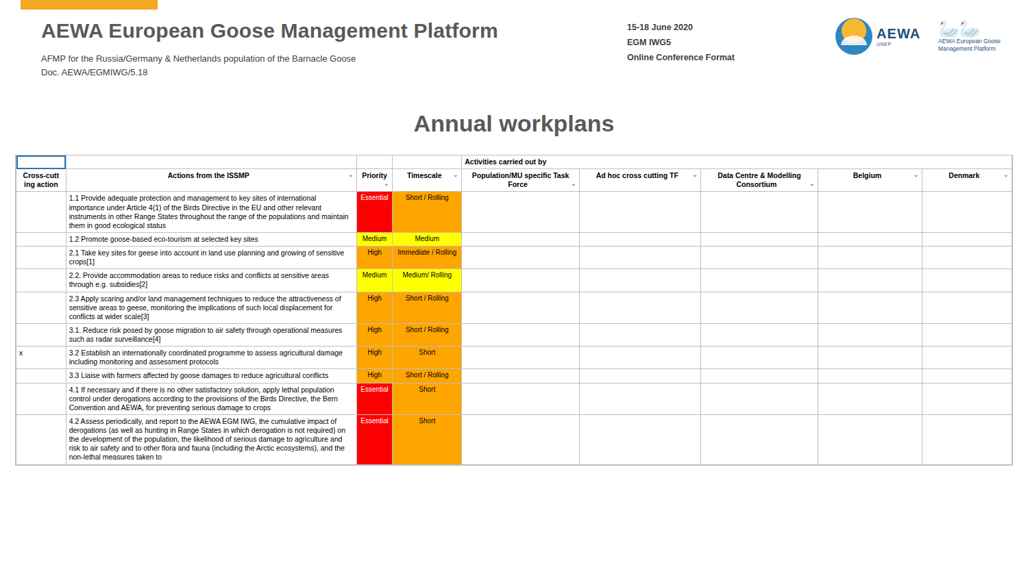AEWA European Goose Management Platform
AFMP for the Russia/Germany & Netherlands population of the Barnacle Goose
Doc. AEWA/EGMIWG/5.18
15-18 June 2020
EGM IWG5
Online Conference Format
AEWAUNEP
🦢🦢
AEWA European Goose
Management Platform
Annual workplans
| | | | | Activities carried out by |
| Cross-cutt ing action | Actions from the ISSMP | Priority | Timescale | Population/MU specific Task Force | Ad hoc cross cutting TF | Data Centre & Modelling Consortium | Belgium | Denmark |
| | 1.1 Provide adequate protection and management to key sites of international importance under Article 4(1) of the Birds Directive in the EU and other relevant instruments in other Range States throughout the range of the populations and maintain them in good ecological status | Essential | Short / Rolling | | | | | |
| | 1.2 Promote goose-based eco-tourism at selected key sites | Medium | Medium | | | | | |
| | 2.1 Take key sites for geese into account in land use planning and growing of sensitive crops[1] | High | Immediate / Rolling | | | | | |
| | 2.2. Provide accommodation areas to reduce risks and conflicts at sensitive areas through e.g. subsidies[2] | Medium | Medium/ Rolling | | | | | |
| | 2.3 Apply scaring and/or land management techniques to reduce the attractiveness of sensitive areas to geese, monitoring the implications of such local displacement for conflicts at wider scale[3] | High | Short / Rolling | | | | | |
| | 3.1. Reduce risk posed by goose migration to air safety through operational measures such as radar surveillance[4] | High | Short / Rolling | | | | | |
| x | 3.2 Establish an internationally coordinated programme to assess agricultural damage including monitoring and assessment protocols | High | Short | | | | | |
| | 3.3 Liaise with farmers affected by goose damages to reduce agricultural conflicts | High | Short / Rolling | | | | | |
| | 4.1 If necessary and if there is no other satisfactory solution, apply lethal population control under derogations according to the provisions of the Birds Directive, the Bern Convention and AEWA, for preventing serious damage to crops | Essential | Short | | | | | |
| | 4.2 Assess periodically, and report to the AEWA EGM IWG, the cumulative impact of derogations (as well as hunting in Range States in which derogation is not required) on the development of the population, the likelihood of serious damage to agriculture and risk to air safety and to other flora and fauna (including the Arctic ecosystems), and the non-lethal measures taken to | Essential | Short | | | | | |